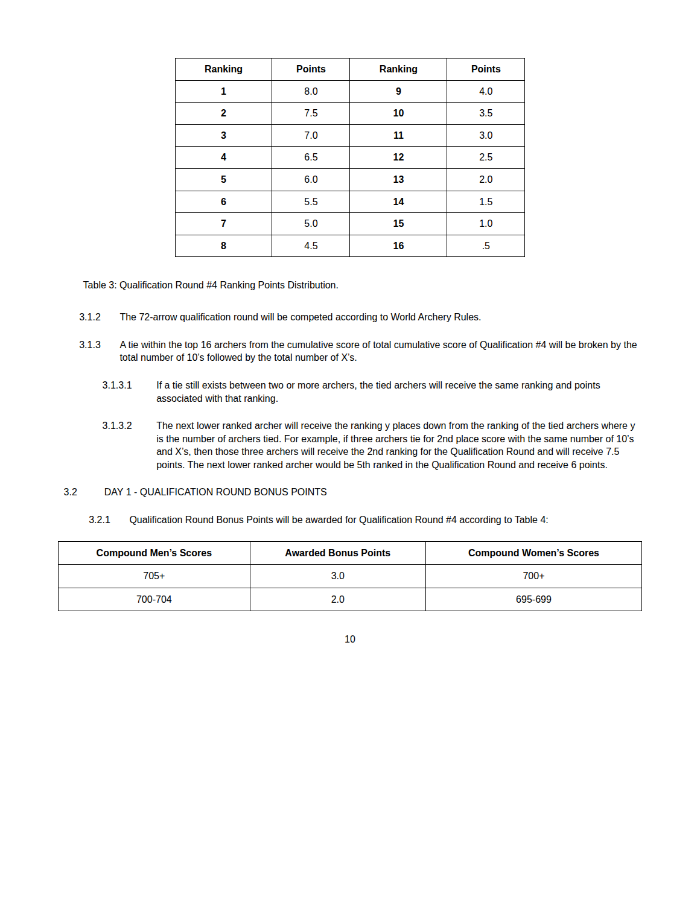| Ranking | Points | Ranking | Points |
| --- | --- | --- | --- |
| 1 | 8.0 | 9 | 4.0 |
| 2 | 7.5 | 10 | 3.5 |
| 3 | 7.0 | 11 | 3.0 |
| 4 | 6.5 | 12 | 2.5 |
| 5 | 6.0 | 13 | 2.0 |
| 6 | 5.5 | 14 | 1.5 |
| 7 | 5.0 | 15 | 1.0 |
| 8 | 4.5 | 16 | .5 |
Table 3: Qualification Round #4 Ranking Points Distribution.
3.1.2 The 72-arrow qualification round will be competed according to World Archery Rules.
3.1.3 A tie within the top 16 archers from the cumulative score of total cumulative score of Qualification #4 will be broken by the total number of 10’s followed by the total number of X’s.
3.1.3.1 If a tie still exists between two or more archers, the tied archers will receive the same ranking and points associated with that ranking.
3.1.3.2 The next lower ranked archer will receive the ranking y places down from the ranking of the tied archers where y is the number of archers tied. For example, if three archers tie for 2nd place score with the same number of 10’s and X’s, then those three archers will receive the 2nd ranking for the Qualification Round and will receive 7.5 points. The next lower ranked archer would be 5th ranked in the Qualification Round and receive 6 points.
3.2 DAY 1 - QUALIFICATION ROUND BONUS POINTS
3.2.1 Qualification Round Bonus Points will be awarded for Qualification Round #4 according to Table 4:
| Compound Men’s Scores | Awarded Bonus Points | Compound Women’s Scores |
| --- | --- | --- |
| 705+ | 3.0 | 700+ |
| 700-704 | 2.0 | 695-699 |
10